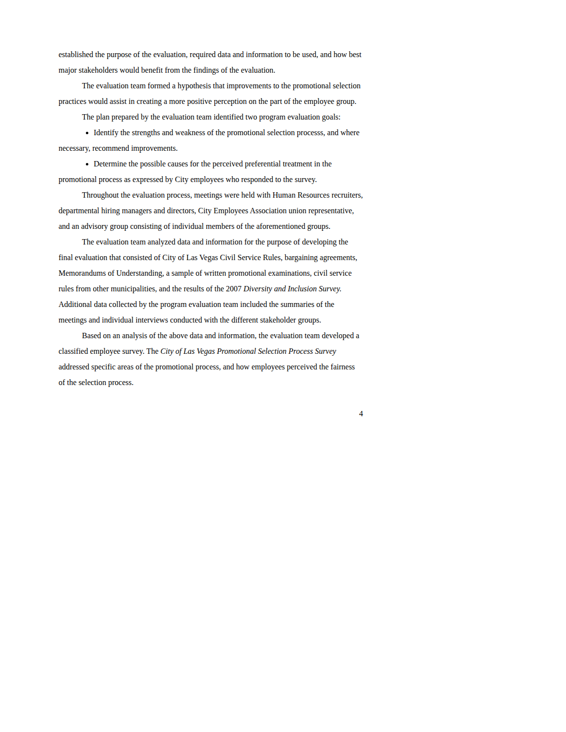established the purpose of the evaluation, required data and information to be used, and how best major stakeholders would benefit from the findings of the evaluation.
The evaluation team formed a hypothesis that improvements to the promotional selection practices would assist in creating a more positive perception on the part of the employee group.
The plan prepared by the evaluation team identified two program evaluation goals:
Identify the strengths and weakness of the promotional selection processs, and where
necessary, recommend improvements.
Determine the possible causes for the perceived preferential treatment in the
promotional process as expressed by City employees who responded to the survey.
Throughout the evaluation process, meetings were held with Human Resources recruiters, departmental hiring managers and directors, City Employees Association union representative, and an advisory group consisting of individual members of the aforementioned groups.
The evaluation team analyzed data and information for the purpose of developing the final evaluation that consisted of City of Las Vegas Civil Service Rules, bargaining agreements, Memorandums of Understanding, a sample of written promotional examinations, civil service rules from other municipalities, and the results of the 2007 Diversity and Inclusion Survey. Additional data collected by the program evaluation team included the summaries of the meetings and individual interviews conducted with the different stakeholder groups.
Based on an analysis of the above data and information, the evaluation team developed a classified employee survey. The City of Las Vegas Promotional Selection Process Survey addressed specific areas of the promotional process, and how employees perceived the fairness of the selection process.
4